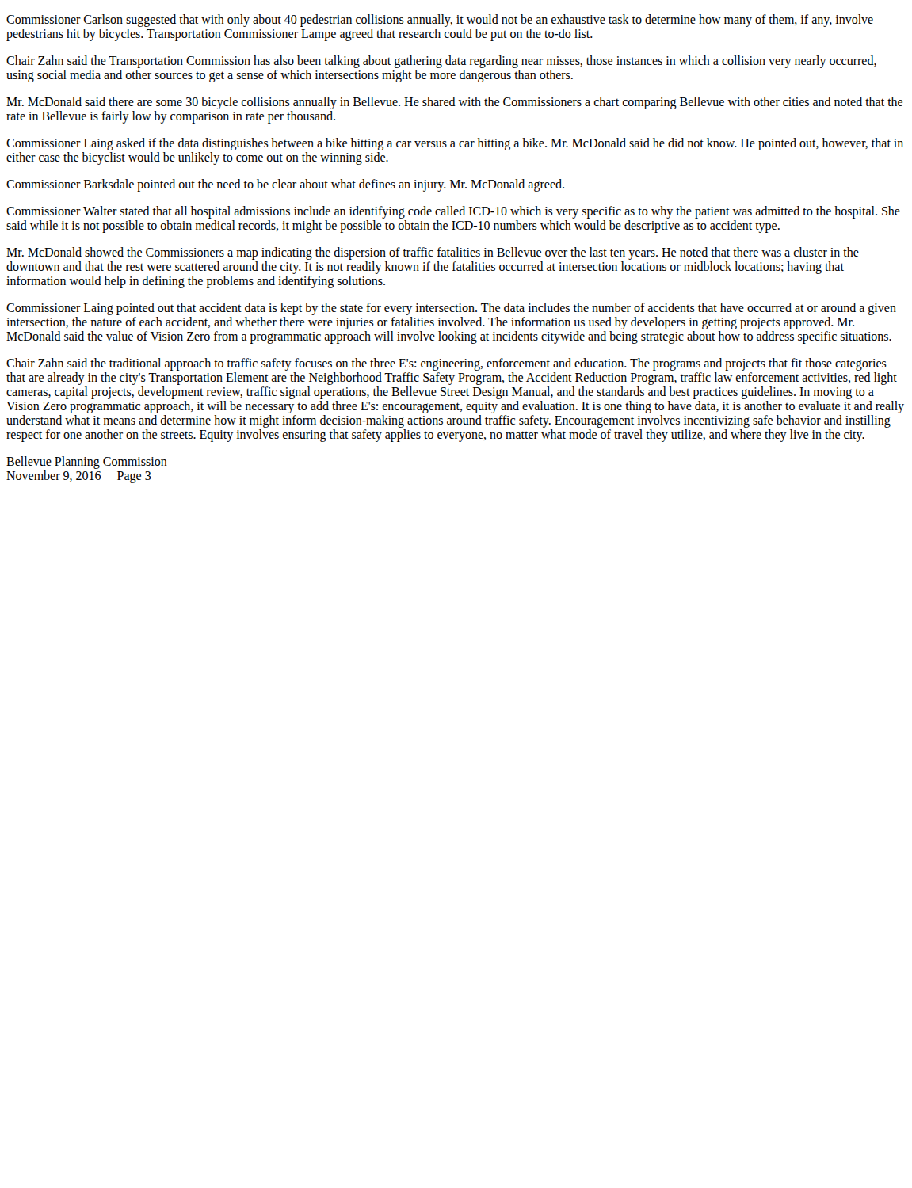Commissioner Carlson suggested that with only about 40 pedestrian collisions annually, it would not be an exhaustive task to determine how many of them, if any, involve pedestrians hit by bicycles. Transportation Commissioner Lampe agreed that research could be put on the to-do list.
Chair Zahn said the Transportation Commission has also been talking about gathering data regarding near misses, those instances in which a collision very nearly occurred, using social media and other sources to get a sense of which intersections might be more dangerous than others.
Mr. McDonald said there are some 30 bicycle collisions annually in Bellevue. He shared with the Commissioners a chart comparing Bellevue with other cities and noted that the rate in Bellevue is fairly low by comparison in rate per thousand.
Commissioner Laing asked if the data distinguishes between a bike hitting a car versus a car hitting a bike. Mr. McDonald said he did not know. He pointed out, however, that in either case the bicyclist would be unlikely to come out on the winning side.
Commissioner Barksdale pointed out the need to be clear about what defines an injury. Mr. McDonald agreed.
Commissioner Walter stated that all hospital admissions include an identifying code called ICD-10 which is very specific as to why the patient was admitted to the hospital. She said while it is not possible to obtain medical records, it might be possible to obtain the ICD-10 numbers which would be descriptive as to accident type.
Mr. McDonald showed the Commissioners a map indicating the dispersion of traffic fatalities in Bellevue over the last ten years. He noted that there was a cluster in the downtown and that the rest were scattered around the city. It is not readily known if the fatalities occurred at intersection locations or midblock locations; having that information would help in defining the problems and identifying solutions.
Commissioner Laing pointed out that accident data is kept by the state for every intersection. The data includes the number of accidents that have occurred at or around a given intersection, the nature of each accident, and whether there were injuries or fatalities involved. The information us used by developers in getting projects approved. Mr. McDonald said the value of Vision Zero from a programmatic approach will involve looking at incidents citywide and being strategic about how to address specific situations.
Chair Zahn said the traditional approach to traffic safety focuses on the three E's: engineering, enforcement and education. The programs and projects that fit those categories that are already in the city's Transportation Element are the Neighborhood Traffic Safety Program, the Accident Reduction Program, traffic law enforcement activities, red light cameras, capital projects, development review, traffic signal operations, the Bellevue Street Design Manual, and the standards and best practices guidelines. In moving to a Vision Zero programmatic approach, it will be necessary to add three E's: encouragement, equity and evaluation. It is one thing to have data, it is another to evaluate it and really understand what it means and determine how it might inform decision-making actions around traffic safety. Encouragement involves incentivizing safe behavior and instilling respect for one another on the streets. Equity involves ensuring that safety applies to everyone, no matter what mode of travel they utilize, and where they live in the city.
Bellevue Planning Commission
November 9, 2016 Page 3